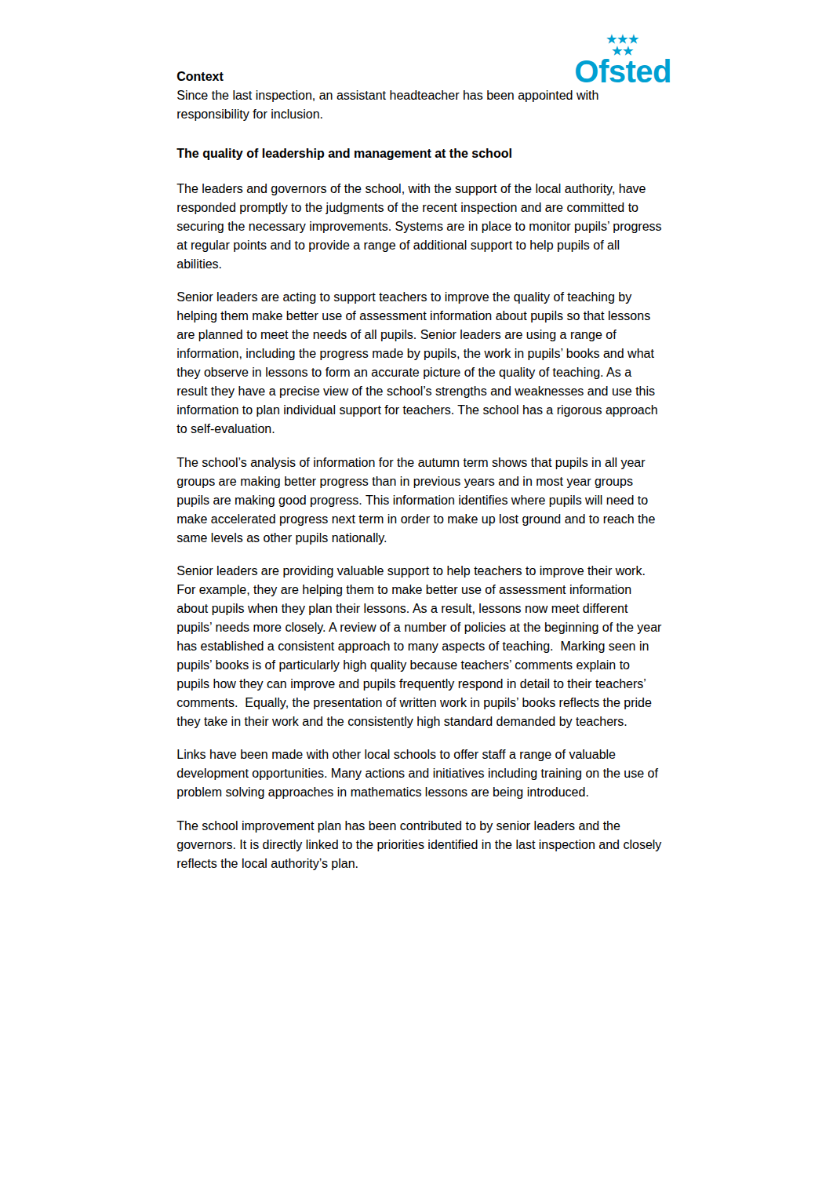★★★
★★
Ofsted
Context
Since the last inspection, an assistant headteacher has been appointed with responsibility for inclusion.
The quality of leadership and management at the school
The leaders and governors of the school, with the support of the local authority, have responded promptly to the judgments of the recent inspection and are committed to securing the necessary improvements. Systems are in place to monitor pupils’ progress at regular points and to provide a range of additional support to help pupils of all abilities.
Senior leaders are acting to support teachers to improve the quality of teaching by helping them make better use of assessment information about pupils so that lessons are planned to meet the needs of all pupils. Senior leaders are using a range of information, including the progress made by pupils, the work in pupils’ books and what they observe in lessons to form an accurate picture of the quality of teaching. As a result they have a precise view of the school’s strengths and weaknesses and use this information to plan individual support for teachers. The school has a rigorous approach to self-evaluation.
The school’s analysis of information for the autumn term shows that pupils in all year groups are making better progress than in previous years and in most year groups pupils are making good progress. This information identifies where pupils will need to make accelerated progress next term in order to make up lost ground and to reach the same levels as other pupils nationally.
Senior leaders are providing valuable support to help teachers to improve their work. For example, they are helping them to make better use of assessment information about pupils when they plan their lessons. As a result, lessons now meet different pupils’ needs more closely. A review of a number of policies at the beginning of the year has established a consistent approach to many aspects of teaching. Marking seen in pupils’ books is of particularly high quality because teachers’ comments explain to pupils how they can improve and pupils frequently respond in detail to their teachers’ comments. Equally, the presentation of written work in pupils’ books reflects the pride they take in their work and the consistently high standard demanded by teachers.
Links have been made with other local schools to offer staff a range of valuable development opportunities. Many actions and initiatives including training on the use of problem solving approaches in mathematics lessons are being introduced.
The school improvement plan has been contributed to by senior leaders and the governors. It is directly linked to the priorities identified in the last inspection and closely reflects the local authority’s plan.